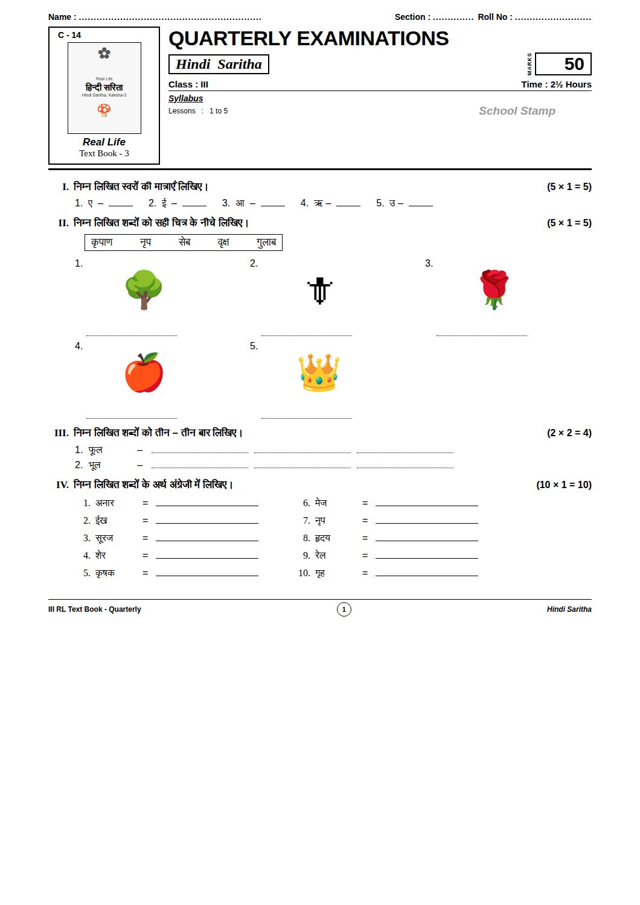Name : .............................................................. Section : .............. Roll No : ..........................
C - 14
✿
Real Life
हिन्दी सरिता
Hindi Saritha, Kaksha-3
🍄
Real Life
Text Book - 3
QUARTERLY EXAMINATIONS
Hindi Saritha MARKS 50
Class : III Time : 2½ Hours
Syllabus
Lessons : 1 to 5 School Stamp
I. निम्न लिखित स्वरों की मात्राएँ लिखिए। (5 × 1 = 5)
1. ए – 2. ई – 3. आ – 4. ऋ – 5. उ –
II. निम्न लिखित शब्दों को सही चित्र के नीचे लिखिए। (5 × 1 = 5)
कृपाण नृप सेब वृक्ष गुलाब
1.
🌳
2.
🗡
3.
🌹
4.
🍎
5.
👑
III. निम्न लिखित शब्दों को तीन – तीन बार लिखिए। (2 × 2 = 4)
1. फूल –
2. भूल –
IV. निम्न लिखित शब्दों के अर्थ अंग्रेजी में लिखिए। (10 × 1 = 10)
1. अनार=
2. ईख=
3. सूरज=
4. शेर=
5. कृषक=
6. मेज=
7. नृप=
8. हृदय=
9. रेल=
10. गृह=
III RL Text Book - Quarterly 1 Hindi Saritha